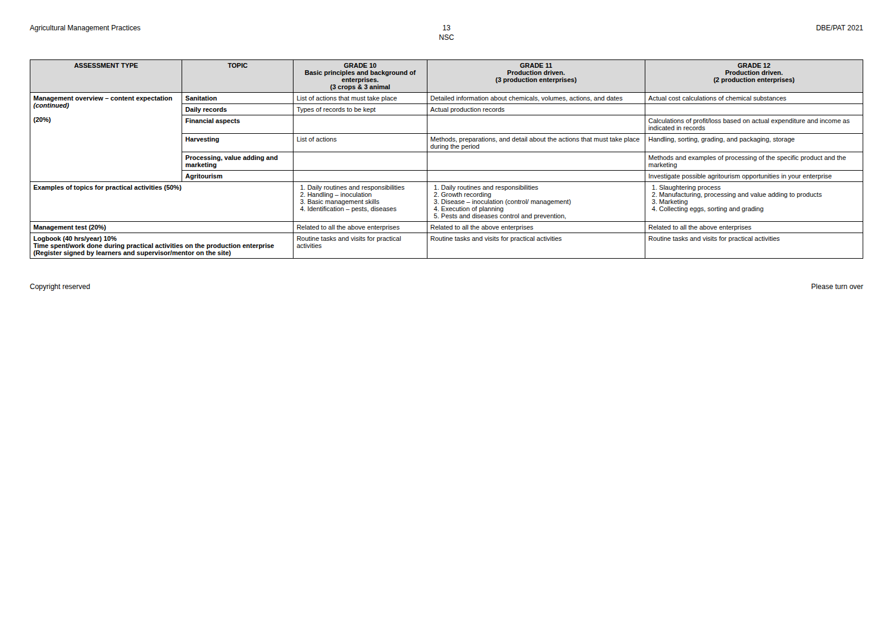Agricultural Management Practices
13
DBE/PAT 2021
NSC
| ASSESSMENT TYPE | TOPIC | GRADE 10 Basic principles and background of enterprises. (3 crops & 3 animal | GRADE 11 Production driven. (3 production enterprises) | GRADE 12 Production driven. (2 production enterprises) |
| --- | --- | --- | --- | --- |
| Management overview – content expectation (continued) (20%) | Sanitation | List of actions that must take place | Detailed information about chemicals, volumes, actions, and dates | Actual cost calculations of chemical substances |
| Daily records | Types of records to be kept | Actual production records | |
| Financial aspects | | | Calculations of profit/loss based on actual expenditure and income as indicated in records |
| Harvesting | List of actions | Methods, preparations, and detail about the actions that must take place during the period | Handling, sorting, grading, and packaging, storage |
| Processing, value adding and marketing | | | Methods and examples of processing of the specific product and the marketing |
| Agritourism | | | Investigate possible agritourism opportunities in your enterprise |
| Examples of topics for practical activities (50%) | Daily routines and responsibilities Handling – inoculation Basic management skills Identification – pests, diseases | Daily routines and responsibilities Growth recording Disease – inoculation (control/ management) Execution of planning Pests and diseases control and prevention, | Slaughtering process Manufacturing, processing and value adding to products Marketing Collecting eggs, sorting and grading |
| Management test (20%) | Related to all the above enterprises | Related to all the above enterprises | Related to all the above enterprises |
| Logbook (40 hrs/year) 10% Time spent/work done during practical activities on the production enterprise (Register signed by learners and supervisor/mentor on the site) | Routine tasks and visits for practical activities | Routine tasks and visits for practical activities | Routine tasks and visits for practical activities |
Copyright reserved
Please turn over